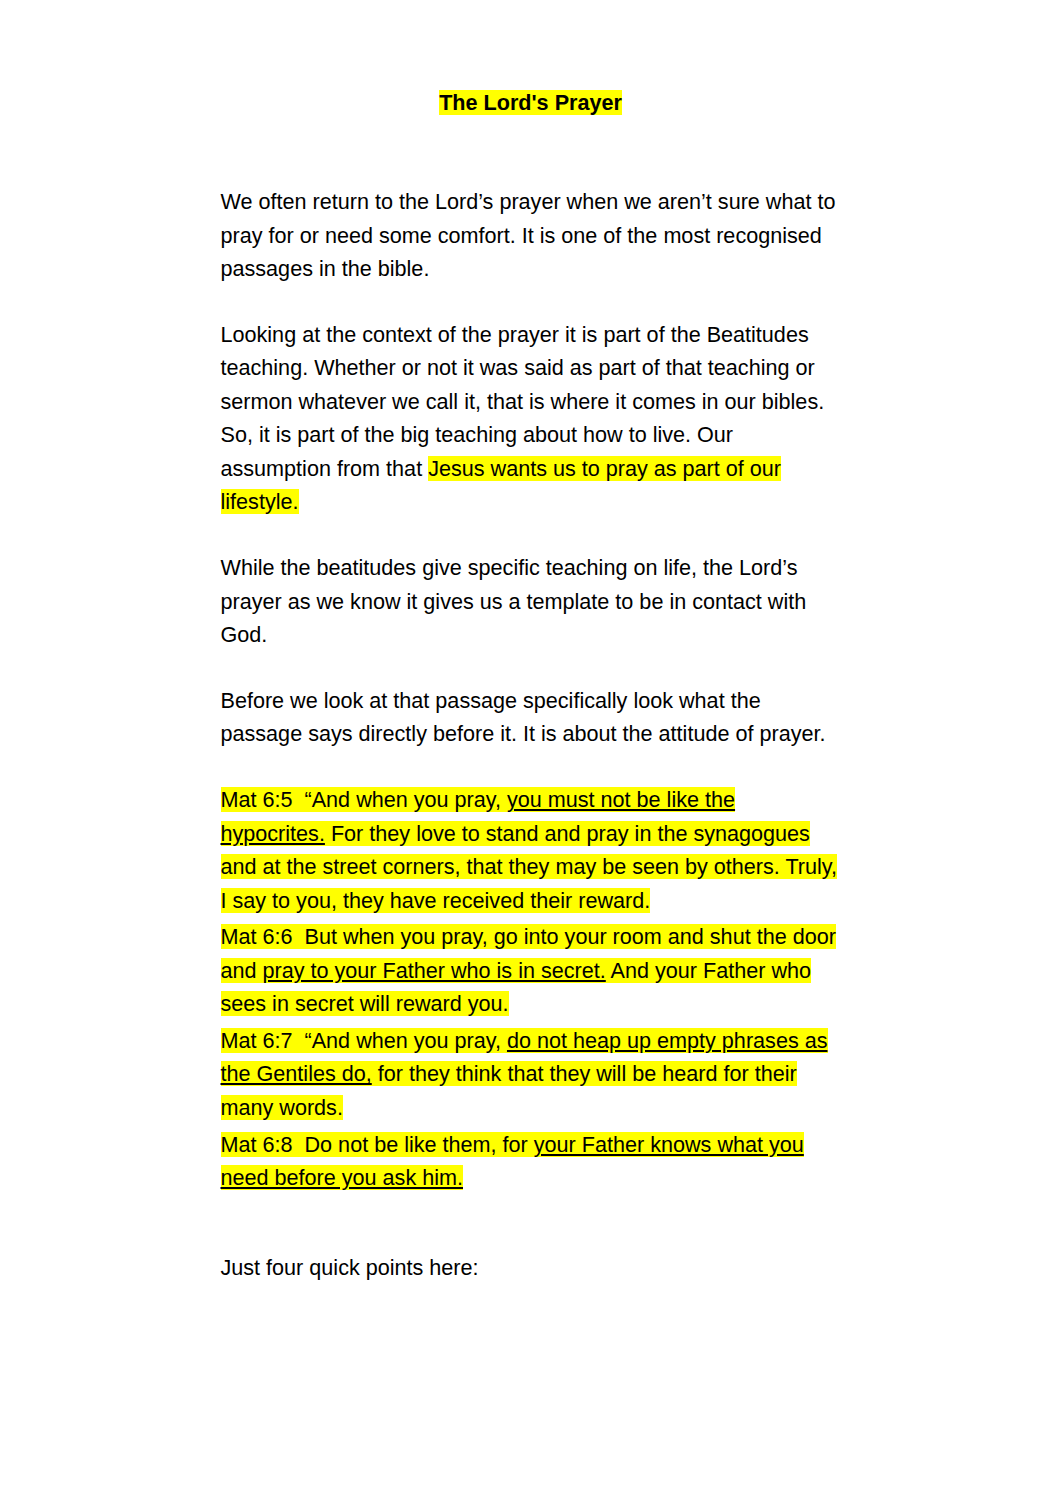The Lord's Prayer
We often return to the Lord’s prayer when we aren’t sure what to pray for or need some comfort. It is one of the most recognised passages in the bible.
Looking at the context of the prayer it is part of the Beatitudes teaching. Whether or not it was said as part of that teaching or sermon whatever we call it, that is where it comes in our bibles. So, it is part of the big teaching about how to live. Our assumption from that Jesus wants us to pray as part of our lifestyle.
While the beatitudes give specific teaching on life, the Lord’s prayer as we know it gives us a template to be in contact with God.
Before we look at that passage specifically look what the passage says directly before it. It is about the attitude of prayer.
Mat 6:5 “And when you pray, you must not be like the hypocrites. For they love to stand and pray in the synagogues and at the street corners, that they may be seen by others. Truly, I say to you, they have received their reward.
Mat 6:6 But when you pray, go into your room and shut the door and pray to your Father who is in secret. And your Father who sees in secret will reward you.
Mat 6:7 “And when you pray, do not heap up empty phrases as the Gentiles do, for they think that they will be heard for their many words.
Mat 6:8 Do not be like them, for your Father knows what you need before you ask him.
Just four quick points here: